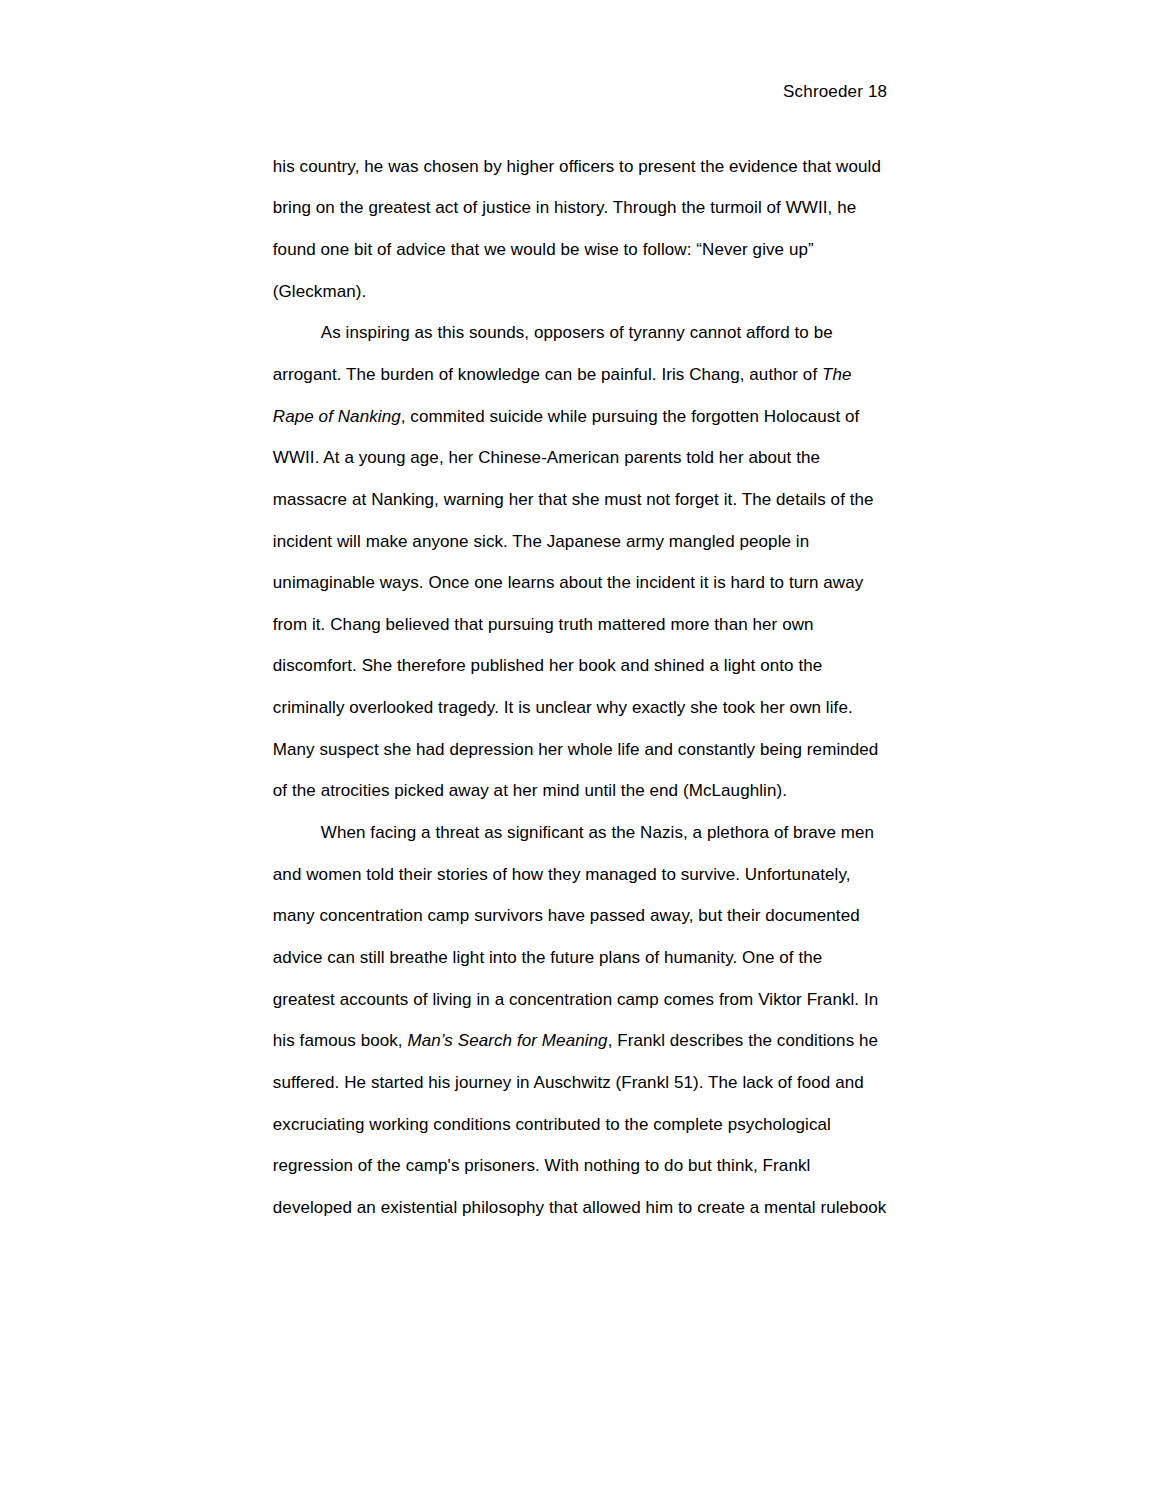Schroeder 18
his country, he was chosen by higher officers to present the evidence that would bring on the greatest act of justice in history. Through the turmoil of WWII, he found one bit of advice that we would be wise to follow: “Never give up” (Gleckman).
As inspiring as this sounds, opposers of tyranny cannot afford to be arrogant. The burden of knowledge can be painful. Iris Chang, author of The Rape of Nanking, commited suicide while pursuing the forgotten Holocaust of WWII. At a young age, her Chinese-American parents told her about the massacre at Nanking, warning her that she must not forget it. The details of the incident will make anyone sick. The Japanese army mangled people in unimaginable ways. Once one learns about the incident it is hard to turn away from it. Chang believed that pursuing truth mattered more than her own discomfort. She therefore published her book and shined a light onto the criminally overlooked tragedy. It is unclear why exactly she took her own life. Many suspect she had depression her whole life and constantly being reminded of the atrocities picked away at her mind until the end (McLaughlin).
When facing a threat as significant as the Nazis, a plethora of brave men and women told their stories of how they managed to survive. Unfortunately, many concentration camp survivors have passed away, but their documented advice can still breathe light into the future plans of humanity. One of the greatest accounts of living in a concentration camp comes from Viktor Frankl. In his famous book, Man’s Search for Meaning, Frankl describes the conditions he suffered. He started his journey in Auschwitz (Frankl 51). The lack of food and excruciating working conditions contributed to the complete psychological regression of the camp's prisoners. With nothing to do but think, Frankl developed an existential philosophy that allowed him to create a mental rulebook